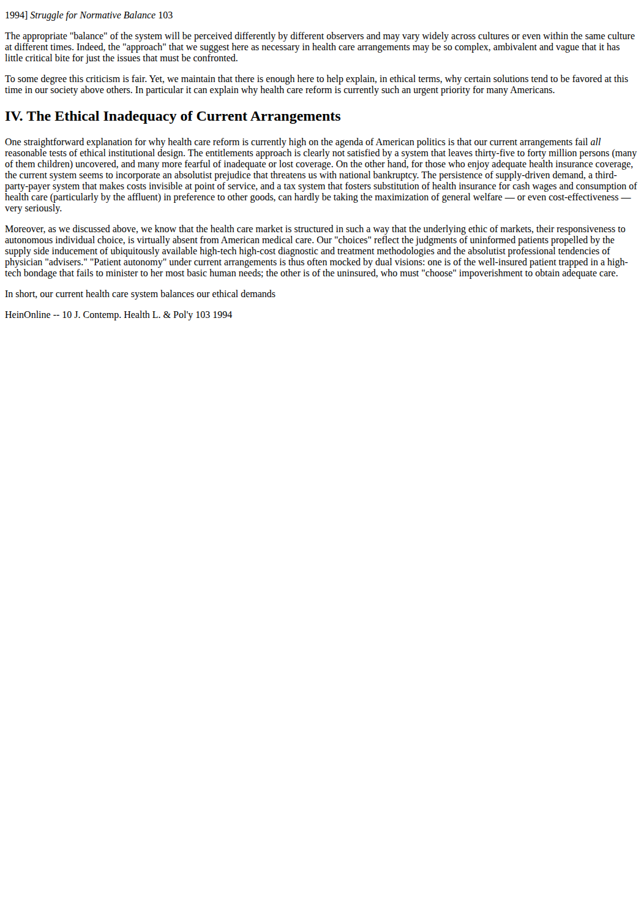1994] Struggle for Normative Balance 103
The appropriate "balance" of the system will be perceived differently by different observers and may vary widely across cultures or even within the same culture at different times. Indeed, the "approach" that we suggest here as necessary in health care arrangements may be so complex, ambivalent and vague that it has little critical bite for just the issues that must be confronted.
To some degree this criticism is fair. Yet, we maintain that there is enough here to help explain, in ethical terms, why certain solutions tend to be favored at this time in our society above others. In particular it can explain why health care reform is currently such an urgent priority for many Americans.
IV. The Ethical Inadequacy of Current Arrangements
One straightforward explanation for why health care reform is currently high on the agenda of American politics is that our current arrangements fail all reasonable tests of ethical institutional design. The entitlements approach is clearly not satisfied by a system that leaves thirty-five to forty million persons (many of them children) uncovered, and many more fearful of inadequate or lost coverage. On the other hand, for those who enjoy adequate health insurance coverage, the current system seems to incorporate an absolutist prejudice that threatens us with national bankruptcy. The persistence of supply-driven demand, a third-party-payer system that makes costs invisible at point of service, and a tax system that fosters substitution of health insurance for cash wages and consumption of health care (particularly by the affluent) in preference to other goods, can hardly be taking the maximization of general welfare — or even cost-effectiveness — very seriously.
Moreover, as we discussed above, we know that the health care market is structured in such a way that the underlying ethic of markets, their responsiveness to autonomous individual choice, is virtually absent from American medical care. Our "choices" reflect the judgments of uninformed patients propelled by the supply side inducement of ubiquitously available high-tech high-cost diagnostic and treatment methodologies and the absolutist professional tendencies of physician "advisers." "Patient autonomy" under current arrangements is thus often mocked by dual visions: one is of the well-insured patient trapped in a high-tech bondage that fails to minister to her most basic human needs; the other is of the uninsured, who must "choose" impoverishment to obtain adequate care.
In short, our current health care system balances our ethical demands
HeinOnline -- 10 J. Contemp. Health L. & Pol'y 103 1994